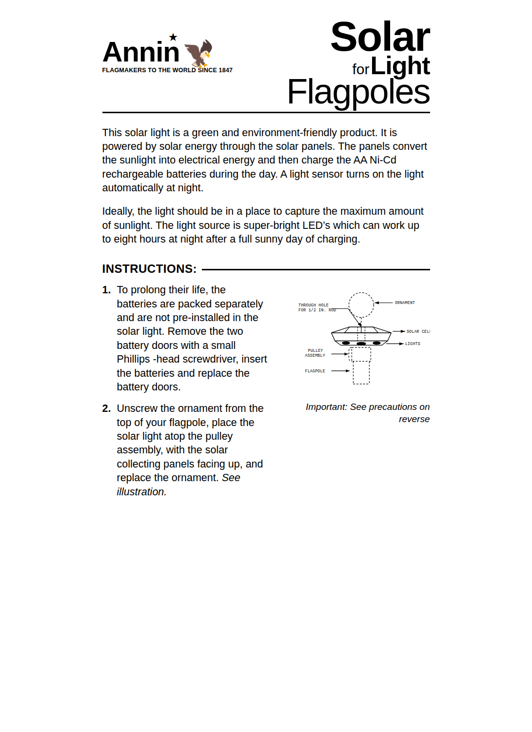Annin★
🦅
FLAGMAKERS TO THE WORLD SINCE 1847
Solar for Light Flagpoles
This solar light is a green and environment-friendly product. It is powered by solar energy through the solar panels. The panels convert the sunlight into electrical energy and then charge the AA Ni-Cd rechargeable batteries during the day. A light sensor turns on the light automatically at night.
Ideally, the light should be in a place to capture the maximum amount of sunlight. The light source is super-bright LED’s which can work up to eight hours at night after a full sunny day of charging.
INSTRUCTIONS:
To prolong their life, the batteries are packed separately and are not pre-installed in the solar light. Remove the two battery doors with a small Phillips -head screwdriver, insert the batteries and replace the battery doors.
Unscrew the ornament from the top of your flagpole, place the solar light atop the pulley assembly, with the solar collecting panels facing up, and replace the ornament. See illustration.
ORNAMENT SOLAR CELLS LIGHTS THROUGH HOLE FOR 1/2 IN. ROD PULLEY ASSEMBLY FLAGPOLE
Important: See precautions on reverse